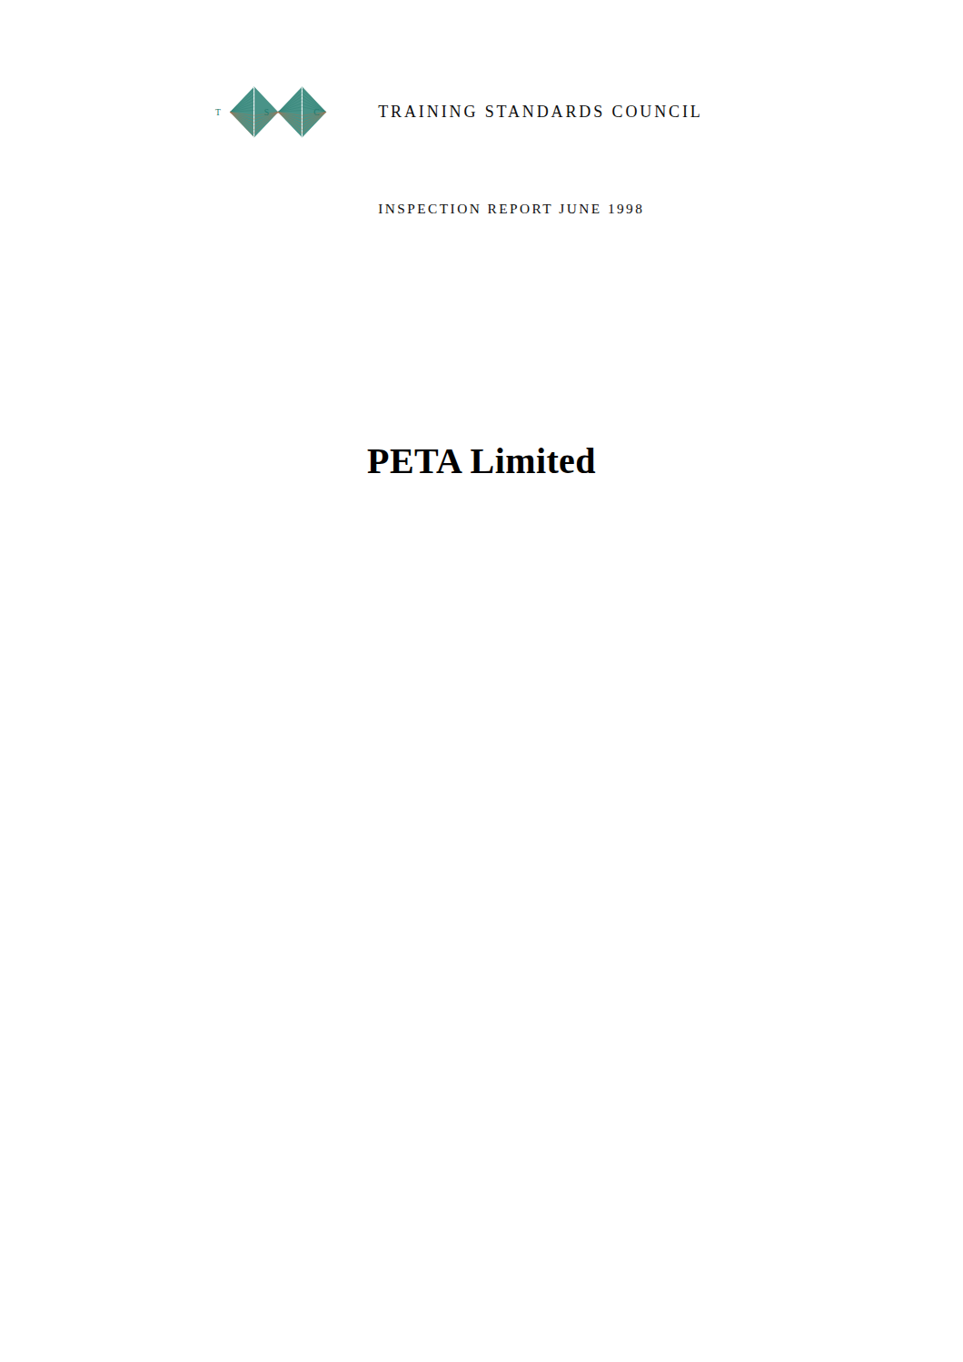TSC logo T S C
TRAINING STANDARDS COUNCIL
INSPECTION REPORT JUNE 1998
PETA Limited